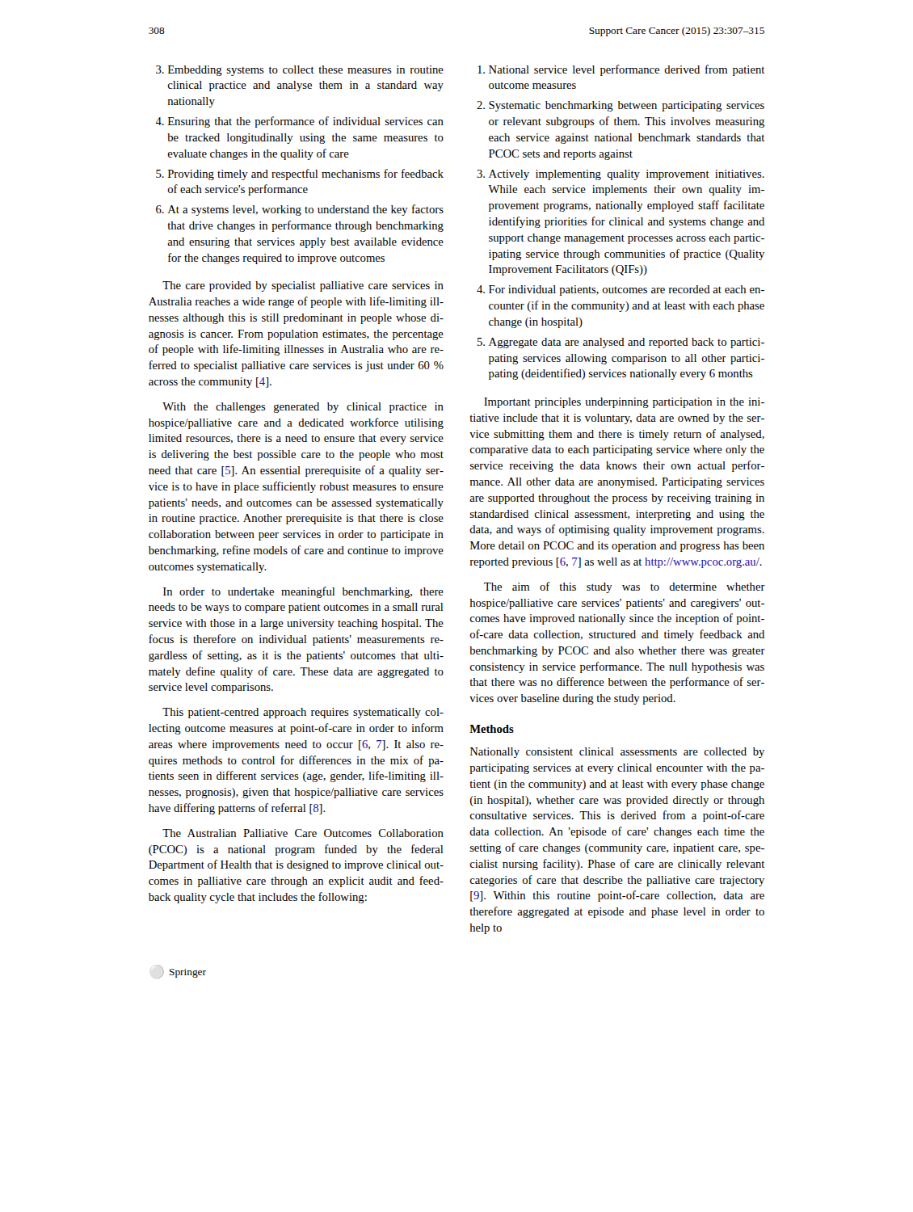308 Support Care Cancer (2015) 23:307–315
Embedding systems to collect these measures in routine clinical practice and analyse them in a standard way nationally
Ensuring that the performance of individual services can be tracked longitudinally using the same measures to evaluate changes in the quality of care
Providing timely and respectful mechanisms for feedback of each service's performance
At a systems level, working to understand the key factors that drive changes in performance through benchmarking and ensuring that services apply best available evidence for the changes required to improve outcomes
The care provided by specialist palliative care services in Australia reaches a wide range of people with life-limiting illnesses although this is still predominant in people whose diagnosis is cancer. From population estimates, the percentage of people with life-limiting illnesses in Australia who are referred to specialist palliative care services is just under 60 % across the community [4].
With the challenges generated by clinical practice in hospice/palliative care and a dedicated workforce utilising limited resources, there is a need to ensure that every service is delivering the best possible care to the people who most need that care [5]. An essential prerequisite of a quality service is to have in place sufficiently robust measures to ensure patients' needs, and outcomes can be assessed systematically in routine practice. Another prerequisite is that there is close collaboration between peer services in order to participate in benchmarking, refine models of care and continue to improve outcomes systematically.
In order to undertake meaningful benchmarking, there needs to be ways to compare patient outcomes in a small rural service with those in a large university teaching hospital. The focus is therefore on individual patients' measurements regardless of setting, as it is the patients' outcomes that ultimately define quality of care. These data are aggregated to service level comparisons.
This patient-centred approach requires systematically collecting outcome measures at point-of-care in order to inform areas where improvements need to occur [6, 7]. It also requires methods to control for differences in the mix of patients seen in different services (age, gender, life-limiting illnesses, prognosis), given that hospice/palliative care services have differing patterns of referral [8].
The Australian Palliative Care Outcomes Collaboration (PCOC) is a national program funded by the federal Department of Health that is designed to improve clinical outcomes in palliative care through an explicit audit and feedback quality cycle that includes the following:
National service level performance derived from patient outcome measures
Systematic benchmarking between participating services or relevant subgroups of them. This involves measuring each service against national benchmark standards that PCOC sets and reports against
Actively implementing quality improvement initiatives. While each service implements their own quality improvement programs, nationally employed staff facilitate identifying priorities for clinical and systems change and support change management processes across each participating service through communities of practice (Quality Improvement Facilitators (QIFs))
For individual patients, outcomes are recorded at each encounter (if in the community) and at least with each phase change (in hospital)
Aggregate data are analysed and reported back to participating services allowing comparison to all other participating (deidentified) services nationally every 6 months
Important principles underpinning participation in the initiative include that it is voluntary, data are owned by the service submitting them and there is timely return of analysed, comparative data to each participating service where only the service receiving the data knows their own actual performance. All other data are anonymised. Participating services are supported throughout the process by receiving training in standardised clinical assessment, interpreting and using the data, and ways of optimising quality improvement programs. More detail on PCOC and its operation and progress has been reported previous [6, 7] as well as at http://www.pcoc.org.au/.
The aim of this study was to determine whether hospice/palliative care services' patients' and caregivers' outcomes have improved nationally since the inception of point-of-care data collection, structured and timely feedback and benchmarking by PCOC and also whether there was greater consistency in service performance. The null hypothesis was that there was no difference between the performance of services over baseline during the study period.
Methods
Nationally consistent clinical assessments are collected by participating services at every clinical encounter with the patient (in the community) and at least with every phase change (in hospital), whether care was provided directly or through consultative services. This is derived from a point-of-care data collection. An 'episode of care' changes each time the setting of care changes (community care, inpatient care, specialist nursing facility). Phase of care are clinically relevant categories of care that describe the palliative care trajectory [9]. Within this routine point-of-care collection, data are therefore aggregated at episode and phase level in order to help to
⚪ Springer